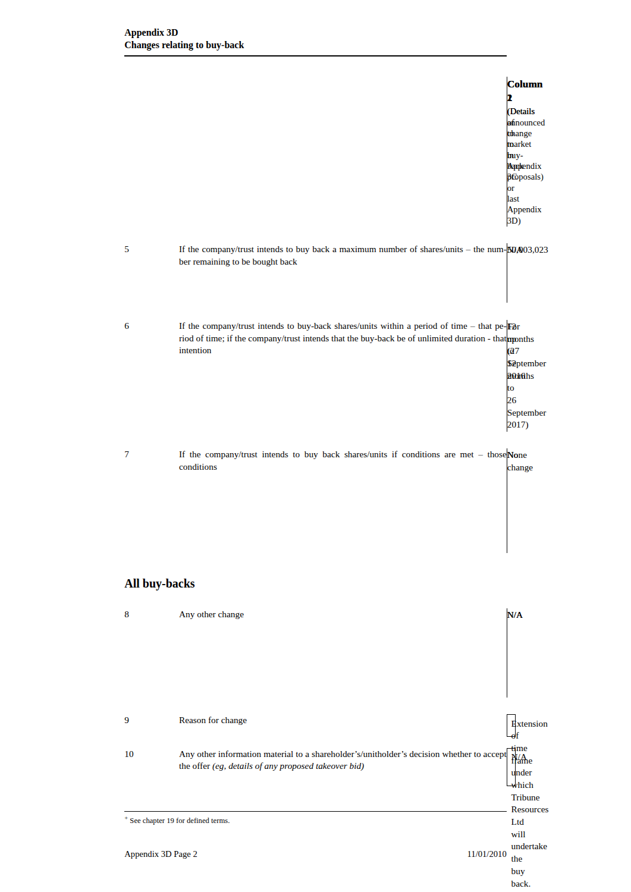Appendix 3D
Changes relating to buy-back
| | | / Column 1 (Details announced to market in Appendix 3C or last Appendix 3D) / Column 2 (Details of change to buy-back proposals) / |
| 5 | If the company/trust intends to buy back a maximum number of shares/units – the number remaining to be bought back | / N/A / 50,003,023 / |
| 6 | If the company/trust intends to buy-back shares/units within a period of time – that period of time; if the company/trust intends that the buy-back be of unlimited duration - that intention | / For up to 12 months / 12 months (27 September 2016 to 26 September 2017) / |
| 7 | If the company/trust intends to buy back shares/units if conditions are met – those conditions | / None / No change / |
All buy-backs
| 8 | Any other change | / N/A / N/A / |
| 9 | Reason for change | Extension of time frame under which Tribune Resources Ltd will undertake the buy back. |
| 10 | Any other information material to a shareholder’s/unitholder’s decision whether to accept the offer (eg, details of any proposed takeover bid) | N/A |
+ See chapter 19 for defined terms.
Appendix 3D Page 2 11/01/2010